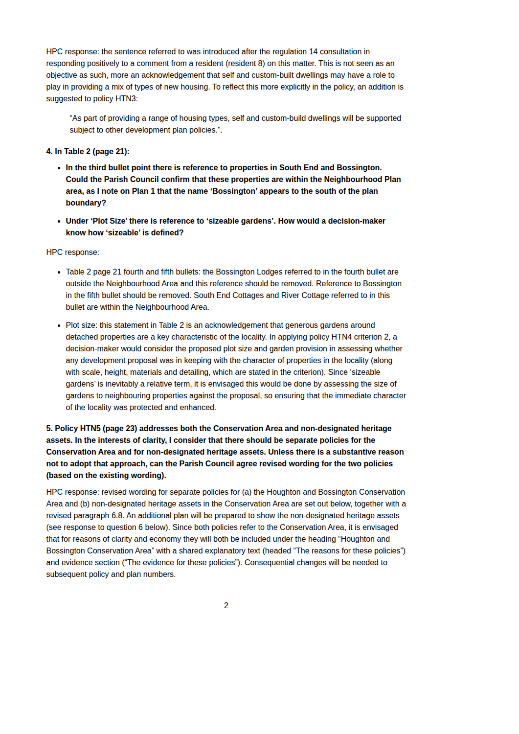HPC response: the sentence referred to was introduced after the regulation 14 consultation in responding positively to a comment from a resident (resident 8) on this matter. This is not seen as an objective as such, more an acknowledgement that self and custom-built dwellings may have a role to play in providing a mix of types of new housing. To reflect this more explicitly in the policy, an addition is suggested to policy HTN3:
“As part of providing a range of housing types, self and custom-build dwellings will be supported subject to other development plan policies.”.
4. In Table 2 (page 21):
In the third bullet point there is reference to properties in South End and Bossington. Could the Parish Council confirm that these properties are within the Neighbourhood Plan area, as I note on Plan 1 that the name ‘Bossington’ appears to the south of the plan boundary?
Under ‘Plot Size’ there is reference to ‘sizeable gardens’. How would a decision-maker know how ‘sizeable’ is defined?
HPC response:
Table 2 page 21 fourth and fifth bullets: the Bossington Lodges referred to in the fourth bullet are outside the Neighbourhood Area and this reference should be removed. Reference to Bossington in the fifth bullet should be removed. South End Cottages and River Cottage referred to in this bullet are within the Neighbourhood Area.
Plot size: this statement in Table 2 is an acknowledgement that generous gardens around detached properties are a key characteristic of the locality. In applying policy HTN4 criterion 2, a decision-maker would consider the proposed plot size and garden provision in assessing whether any development proposal was in keeping with the character of properties in the locality (along with scale, height, materials and detailing, which are stated in the criterion). Since ‘sizeable gardens’ is inevitably a relative term, it is envisaged this would be done by assessing the size of gardens to neighbouring properties against the proposal, so ensuring that the immediate character of the locality was protected and enhanced.
5. Policy HTN5 (page 23) addresses both the Conservation Area and non-designated heritage assets. In the interests of clarity, I consider that there should be separate policies for the Conservation Area and for non-designated heritage assets. Unless there is a substantive reason not to adopt that approach, can the Parish Council agree revised wording for the two policies (based on the existing wording).
HPC response: revised wording for separate policies for (a) the Houghton and Bossington Conservation Area and (b) non-designated heritage assets in the Conservation Area are set out below, together with a revised paragraph 6.8. An additional plan will be prepared to show the non-designated heritage assets (see response to question 6 below). Since both policies refer to the Conservation Area, it is envisaged that for reasons of clarity and economy they will both be included under the heading “Houghton and Bossington Conservation Area” with a shared explanatory text (headed “The reasons for these policies”) and evidence section (“The evidence for these policies”). Consequential changes will be needed to subsequent policy and plan numbers.
2